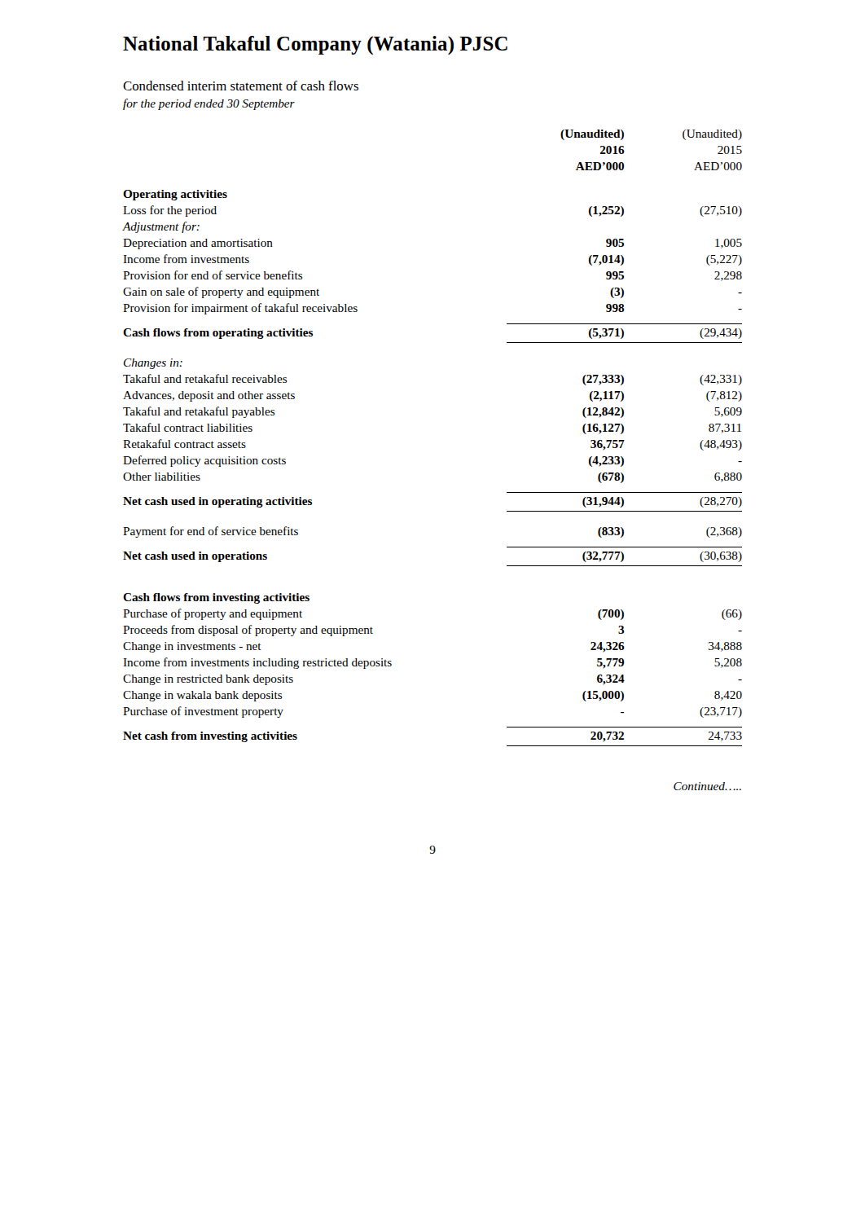National Takaful Company (Watania) PJSC
Condensed interim statement of cash flows
for the period ended 30 September
| | (Unaudited) | (Unaudited) |
| | 2016 | 2015 |
| | AED’000 | AED’000 |
| Operating activities | | |
| Loss for the period | (1,252) | (27,510) |
| Adjustment for: | | |
| Depreciation and amortisation | 905 | 1,005 |
| Income from investments | (7,014) | (5,227) |
| Provision for end of service benefits | 995 | 2,298 |
| Gain on sale of property and equipment | (3) | - |
| Provision for impairment of takaful receivables | 998 | - |
| Cash flows from operating activities | (5,371) | (29,434) |
| Changes in: | | |
| Takaful and retakaful receivables | (27,333) | (42,331) |
| Advances, deposit and other assets | (2,117) | (7,812) |
| Takaful and retakaful payables | (12,842) | 5,609 |
| Takaful contract liabilities | (16,127) | 87,311 |
| Retakaful contract assets | 36,757 | (48,493) |
| Deferred policy acquisition costs | (4,233) | - |
| Other liabilities | (678) | 6,880 |
| Net cash used in operating activities | (31,944) | (28,270) |
| Payment for end of service benefits | (833) | (2,368) |
| Net cash used in operations | (32,777) | (30,638) |
| Cash flows from investing activities | | |
| Purchase of property and equipment | (700) | (66) |
| Proceeds from disposal of property and equipment | 3 | - |
| Change in investments - net | 24,326 | 34,888 |
| Income from investments including restricted deposits | 5,779 | 5,208 |
| Change in restricted bank deposits | 6,324 | - |
| Change in wakala bank deposits | (15,000) | 8,420 |
| Purchase of investment property | - | (23,717) |
| Net cash from investing activities | 20,732 | 24,733 |
Continued…..
9